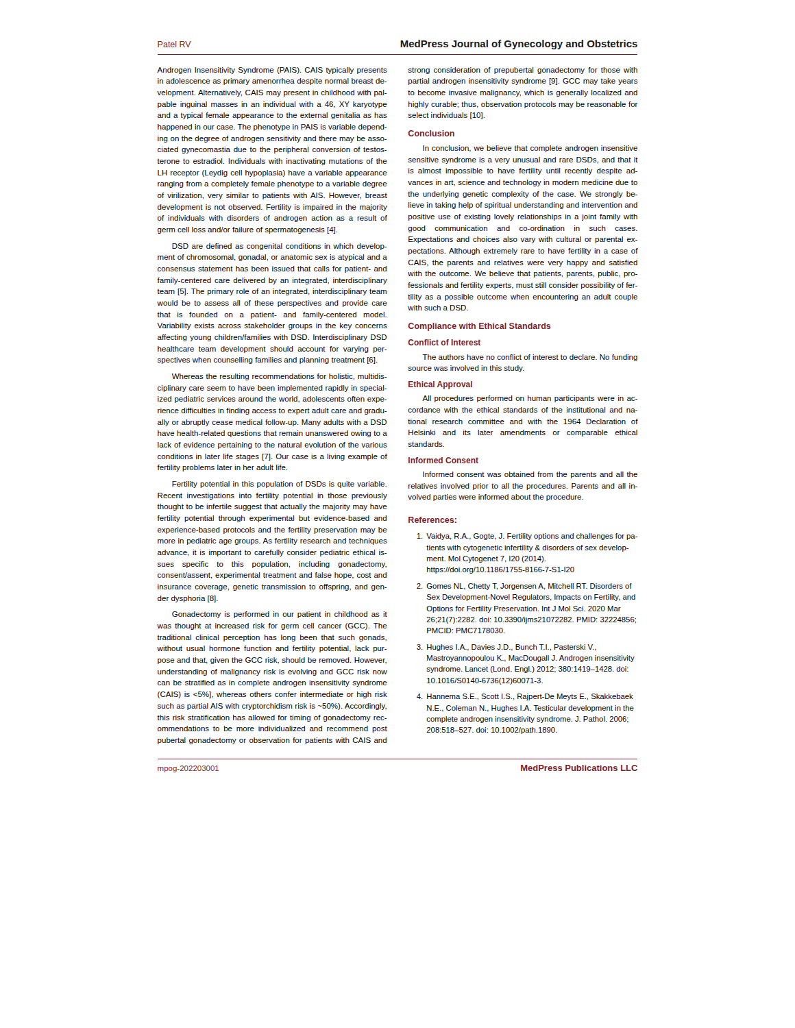Patel RV
MedPress Journal of Gynecology and Obstetrics
Androgen Insensitivity Syndrome (PAIS). CAIS typically presents in adolescence as primary amenorrhea despite normal breast development. Alternatively, CAIS may present in childhood with palpable inguinal masses in an individual with a 46, XY karyotype and a typical female appearance to the external genitalia as has happened in our case. The phenotype in PAIS is variable depending on the degree of androgen sensitivity and there may be associated gynecomastia due to the peripheral conversion of testosterone to estradiol. Individuals with inactivating mutations of the LH receptor (Leydig cell hypoplasia) have a variable appearance ranging from a completely female phenotype to a variable degree of virilization, very similar to patients with AIS. However, breast development is not observed. Fertility is impaired in the majority of individuals with disorders of androgen action as a result of germ cell loss and/or failure of spermatogenesis [4].
DSD are defined as congenital conditions in which development of chromosomal, gonadal, or anatomic sex is atypical and a consensus statement has been issued that calls for patient- and family-centered care delivered by an integrated, interdisciplinary team [5]. The primary role of an integrated, interdisciplinary team would be to assess all of these perspectives and provide care that is founded on a patient- and family-centered model. Variability exists across stakeholder groups in the key concerns affecting young children/families with DSD. Interdisciplinary DSD healthcare team development should account for varying perspectives when counselling families and planning treatment [6].
Whereas the resulting recommendations for holistic, multidisciplinary care seem to have been implemented rapidly in specialized pediatric services around the world, adolescents often experience difficulties in finding access to expert adult care and gradually or abruptly cease medical follow-up. Many adults with a DSD have health-related questions that remain unanswered owing to a lack of evidence pertaining to the natural evolution of the various conditions in later life stages [7]. Our case is a living example of fertility problems later in her adult life.
Fertility potential in this population of DSDs is quite variable. Recent investigations into fertility potential in those previously thought to be infertile suggest that actually the majority may have fertility potential through experimental but evidence-based and experience-based protocols and the fertility preservation may be more in pediatric age groups. As fertility research and techniques advance, it is important to carefully consider pediatric ethical issues specific to this population, including gonadectomy, consent/assent, experimental treatment and false hope, cost and insurance coverage, genetic transmission to offspring, and gender dysphoria [8].
Gonadectomy is performed in our patient in childhood as it was thought at increased risk for germ cell cancer (GCC). The traditional clinical perception has long been that such gonads, without usual hormone function and fertility potential, lack purpose and that, given the GCC risk, should be removed. However, understanding of malignancy risk is evolving and GCC risk now can be stratified as in complete androgen insensitivity syndrome (CAIS) is <5%], whereas others confer intermediate or high risk such as partial AIS with cryptorchidism risk is ~50%). Accordingly, this risk stratification has allowed for timing of gonadectomy recommendations to be more individualized and recommend post pubertal gonadectomy or observation for patients with CAIS and strong consideration of prepubertal gonadectomy for those with partial androgen insensitivity syndrome [9]. GCC may take years to become invasive malignancy, which is generally localized and highly curable; thus, observation protocols may be reasonable for select individuals [10].
Conclusion
In conclusion, we believe that complete androgen insensitive sensitive syndrome is a very unusual and rare DSDs, and that it is almost impossible to have fertility until recently despite advances in art, science and technology in modern medicine due to the underlying genetic complexity of the case. We strongly believe in taking help of spiritual understanding and intervention and positive use of existing lovely relationships in a joint family with good communication and co-ordination in such cases. Expectations and choices also vary with cultural or parental expectations. Although extremely rare to have fertility in a case of CAIS, the parents and relatives were very happy and satisfied with the outcome. We believe that patients, parents, public, professionals and fertility experts, must still consider possibility of fertility as a possible outcome when encountering an adult couple with such a DSD.
Compliance with Ethical Standards
Conflict of Interest
The authors have no conflict of interest to declare. No funding source was involved in this study.
Ethical Approval
All procedures performed on human participants were in accordance with the ethical standards of the institutional and national research committee and with the 1964 Declaration of Helsinki and its later amendments or comparable ethical standards.
Informed Consent
Informed consent was obtained from the parents and all the relatives involved prior to all the procedures. Parents and all involved parties were informed about the procedure.
References:
Vaidya, R.A., Gogte, J. Fertility options and challenges for patients with cytogenetic infertility & disorders of sex development. Mol Cytogenet 7, I20 (2014). https://doi.org/10.1186/1755-8166-7-S1-I20
Gomes NL, Chetty T, Jorgensen A, Mitchell RT. Disorders of Sex Development-Novel Regulators, Impacts on Fertility, and Options for Fertility Preservation. Int J Mol Sci. 2020 Mar 26;21(7):2282. doi: 10.3390/ijms21072282. PMID: 32224856; PMCID: PMC7178030.
Hughes I.A., Davies J.D., Bunch T.I., Pasterski V., Mastroyannopoulou K., MacDougall J. Androgen insensitivity syndrome. Lancet (Lond. Engl.) 2012; 380:1419–1428. doi: 10.1016/S0140-6736(12)60071-3.
Hannema S.E., Scott I.S., Rajpert-De Meyts E., Skakkebaek N.E., Coleman N., Hughes I.A. Testicular development in the complete androgen insensitivity syndrome. J. Pathol. 2006; 208:518–527. doi: 10.1002/path.1890.
mpog-202203001
MedPress Publications LLC